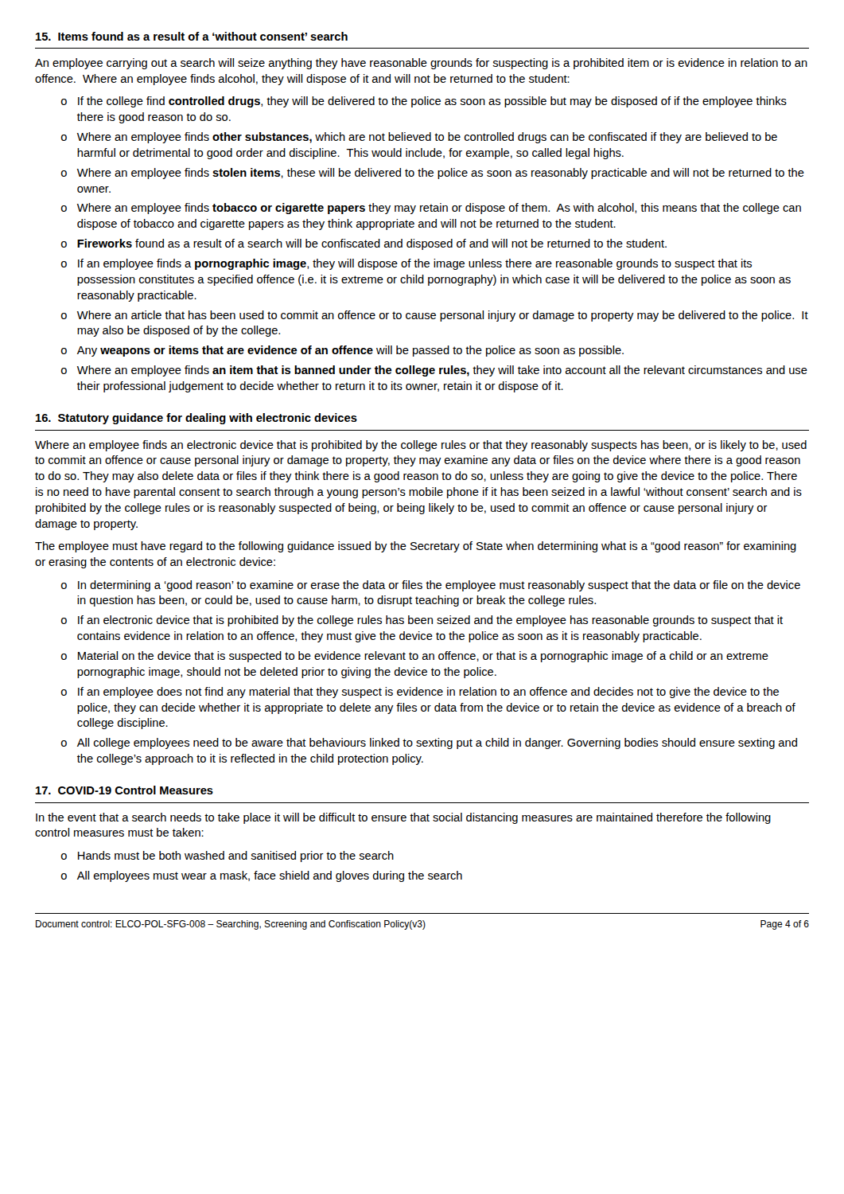15. Items found as a result of a ‘without consent’ search
An employee carrying out a search will seize anything they have reasonable grounds for suspecting is a prohibited item or is evidence in relation to an offence. Where an employee finds alcohol, they will dispose of it and will not be returned to the student:
If the college find controlled drugs, they will be delivered to the police as soon as possible but may be disposed of if the employee thinks there is good reason to do so.
Where an employee finds other substances, which are not believed to be controlled drugs can be confiscated if they are believed to be harmful or detrimental to good order and discipline. This would include, for example, so called legal highs.
Where an employee finds stolen items, these will be delivered to the police as soon as reasonably practicable and will not be returned to the owner.
Where an employee finds tobacco or cigarette papers they may retain or dispose of them. As with alcohol, this means that the college can dispose of tobacco and cigarette papers as they think appropriate and will not be returned to the student.
Fireworks found as a result of a search will be confiscated and disposed of and will not be returned to the student.
If an employee finds a pornographic image, they will dispose of the image unless there are reasonable grounds to suspect that its possession constitutes a specified offence (i.e. it is extreme or child pornography) in which case it will be delivered to the police as soon as reasonably practicable.
Where an article that has been used to commit an offence or to cause personal injury or damage to property may be delivered to the police. It may also be disposed of by the college.
Any weapons or items that are evidence of an offence will be passed to the police as soon as possible.
Where an employee finds an item that is banned under the college rules, they will take into account all the relevant circumstances and use their professional judgement to decide whether to return it to its owner, retain it or dispose of it.
16. Statutory guidance for dealing with electronic devices
Where an employee finds an electronic device that is prohibited by the college rules or that they reasonably suspects has been, or is likely to be, used to commit an offence or cause personal injury or damage to property, they may examine any data or files on the device where there is a good reason to do so. They may also delete data or files if they think there is a good reason to do so, unless they are going to give the device to the police. There is no need to have parental consent to search through a young person’s mobile phone if it has been seized in a lawful ‘without consent’ search and is prohibited by the college rules or is reasonably suspected of being, or being likely to be, used to commit an offence or cause personal injury or damage to property.
The employee must have regard to the following guidance issued by the Secretary of State when determining what is a “good reason” for examining or erasing the contents of an electronic device:
In determining a ‘good reason’ to examine or erase the data or files the employee must reasonably suspect that the data or file on the device in question has been, or could be, used to cause harm, to disrupt teaching or break the college rules.
If an electronic device that is prohibited by the college rules has been seized and the employee has reasonable grounds to suspect that it contains evidence in relation to an offence, they must give the device to the police as soon as it is reasonably practicable.
Material on the device that is suspected to be evidence relevant to an offence, or that is a pornographic image of a child or an extreme pornographic image, should not be deleted prior to giving the device to the police.
If an employee does not find any material that they suspect is evidence in relation to an offence and decides not to give the device to the police, they can decide whether it is appropriate to delete any files or data from the device or to retain the device as evidence of a breach of college discipline.
All college employees need to be aware that behaviours linked to sexting put a child in danger. Governing bodies should ensure sexting and the college’s approach to it is reflected in the child protection policy.
17. COVID-19 Control Measures
In the event that a search needs to take place it will be difficult to ensure that social distancing measures are maintained therefore the following control measures must be taken:
Hands must be both washed and sanitised prior to the search
All employees must wear a mask, face shield and gloves during the search
Document control: ELCO-POL-SFG-008 – Searching, Screening and Confiscation Policy(v3) Page 4 of 6